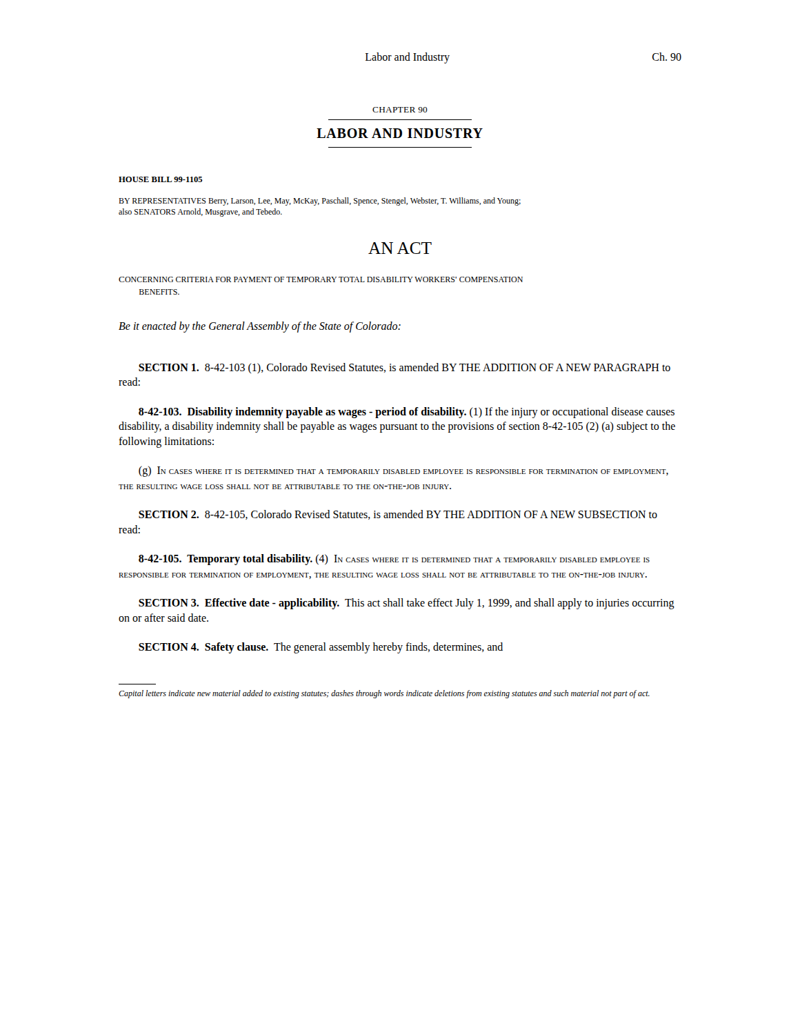Labor and Industry
Ch. 90
CHAPTER 90
LABOR AND INDUSTRY
HOUSE BILL 99-1105
BY REPRESENTATIVES Berry, Larson, Lee, May, McKay, Paschall, Spence, Stengel, Webster, T. Williams, and Young;
also SENATORS Arnold, Musgrave, and Tebedo.
AN ACT
CONCERNING CRITERIA FOR PAYMENT OF TEMPORARY TOTAL DISABILITY WORKERS' COMPENSATION BENEFITS.
Be it enacted by the General Assembly of the State of Colorado:
SECTION 1. 8-42-103 (1), Colorado Revised Statutes, is amended BY THE ADDITION OF A NEW PARAGRAPH to read:
8-42-103. Disability indemnity payable as wages - period of disability. (1) If the injury or occupational disease causes disability, a disability indemnity shall be payable as wages pursuant to the provisions of section 8-42-105 (2) (a) subject to the following limitations:
(g) In cases where it is determined that a temporarily disabled employee is responsible for termination of employment, the resulting wage loss shall not be attributable to the on-the-job injury.
SECTION 2. 8-42-105, Colorado Revised Statutes, is amended BY THE ADDITION OF A NEW SUBSECTION to read:
8-42-105. Temporary total disability. (4) In cases where it is determined that a temporarily disabled employee is responsible for termination of employment, the resulting wage loss shall not be attributable to the on-the-job injury.
SECTION 3. Effective date - applicability. This act shall take effect July 1, 1999, and shall apply to injuries occurring on or after said date.
SECTION 4. Safety clause. The general assembly hereby finds, determines, and
Capital letters indicate new material added to existing statutes; dashes through words indicate deletions from existing statutes and such material not part of act.